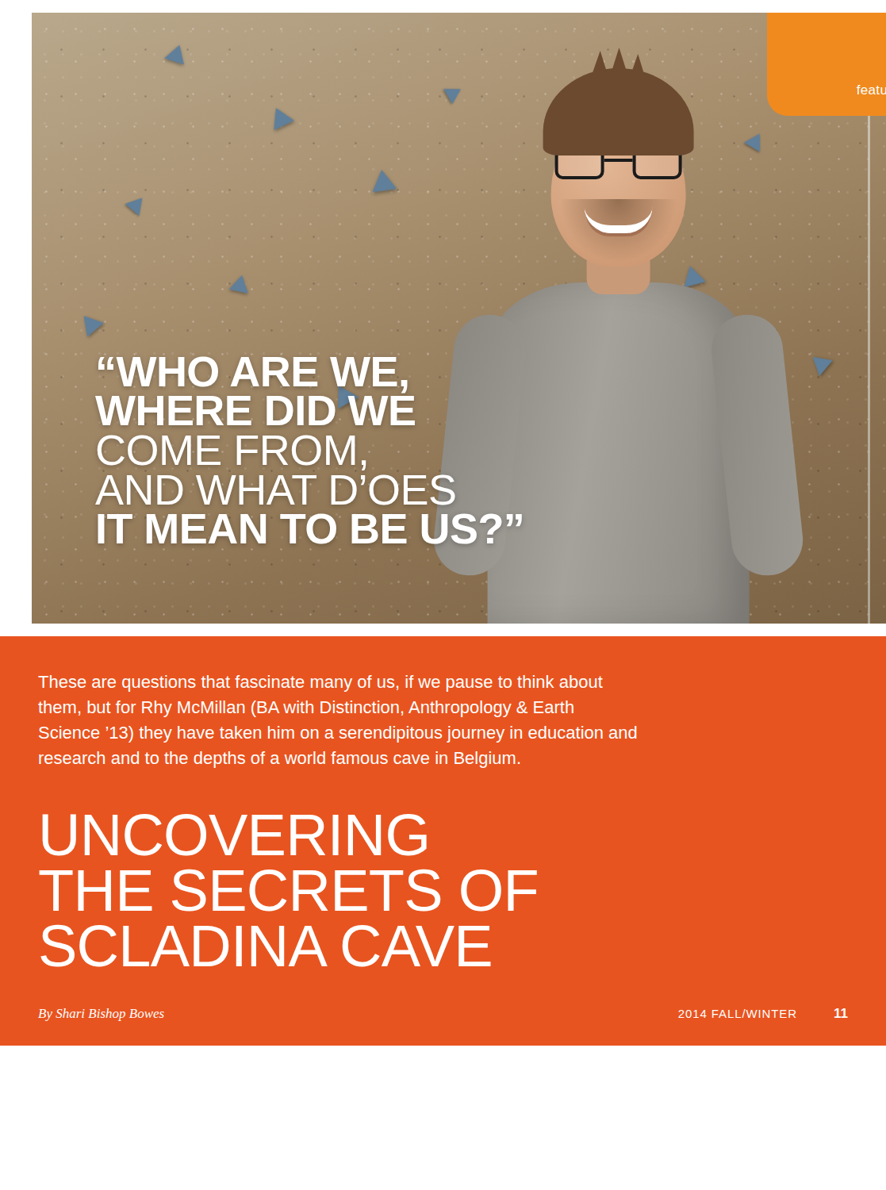feature
“Who are we,
where did we
come from,
and what d’oes
it mean to be us?”
These are questions that fascinate many of us, if we pause to think about them, but for Rhy McMillan (BA with Distinction, Anthropology & Earth Science ’13) they have taken him on a serendipitous journey in education and research and to the depths of a world famous cave in Belgium.
Uncovering
the secrets of
Scladina Cave
By Shari Bishop Bowes 2014 FALL/WINTER 11